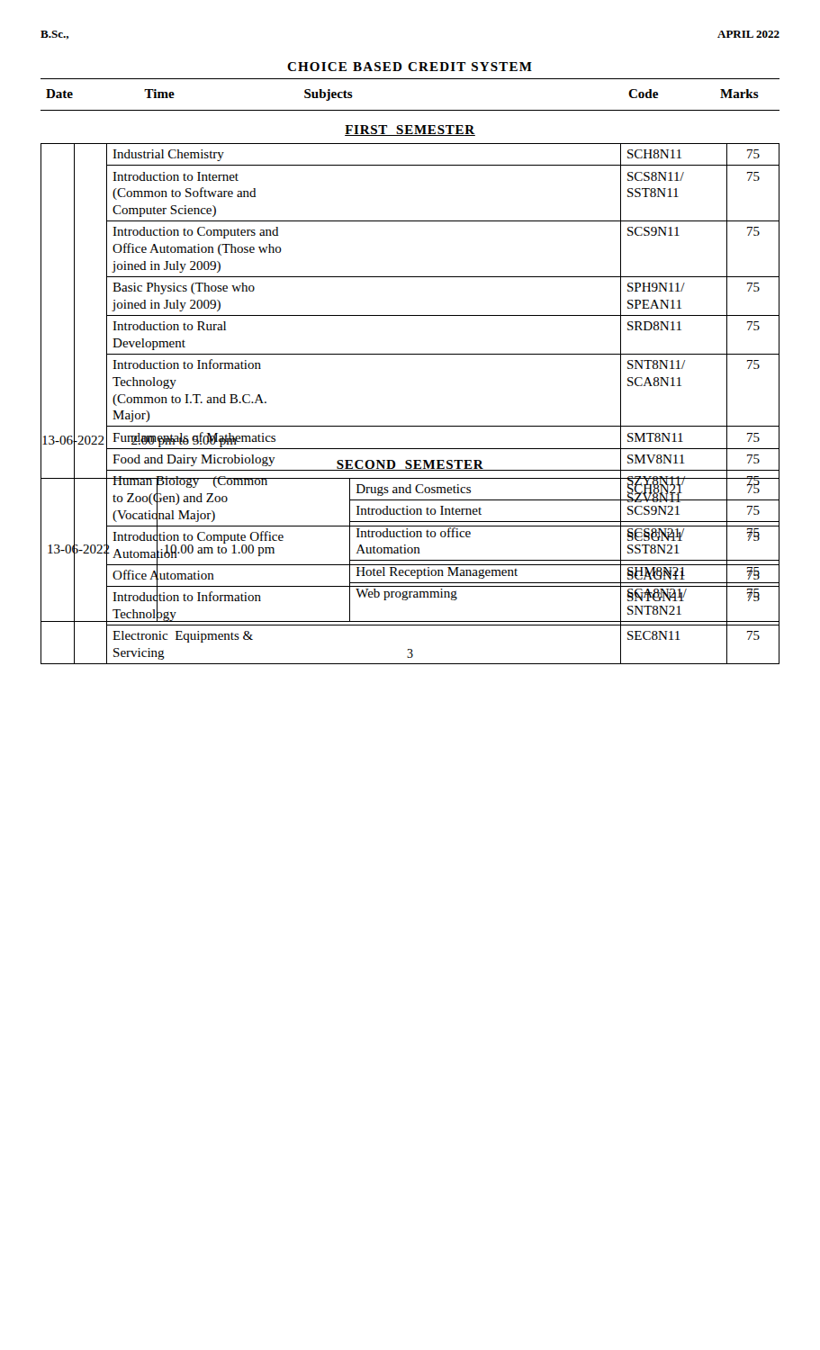B.Sc., APRIL 2022
CHOICE BASED CREDIT SYSTEM
| Date | Time | Subjects | Code | Marks |
FIRST SEMESTER
| | | Industrial Chemistry | SCH8N11 | 75 |
| Introduction to Internet (Common to Software and Computer Science) | SCS8N11/ SST8N11 | 75 |
| Introduction to Computers and Office Automation (Those who joined in July 2009) | SCS9N11 | 75 |
| Basic Physics (Those who joined in July 2009) | SPH9N11/ SPEAN11 | 75 |
| Introduction to Rural Development | SRD8N11 | 75 |
| Introduction to Information Technology (Common to I.T. and B.C.A. Major) | SNT8N11/ SCA8N11 | 75 |
| Fundamentals of Mathematics | SMT8N11 | 75 |
| Food and Dairy Microbiology | SMV8N11 | 75 |
| Human Biology (Common to Zoo(Gen) and Zoo (Vocational Major) | SZY8N11/ SZV8N11 | 75 |
| Introduction to Compute Office Automation | SCSGN11 | 75 |
| Office Automation | SCAGN11 | 75 |
| Introduction to Information Technology | SNTGN11 | 75 |
| Electronic Equipments & Servicing | SEC8N11 | 75 |
| 13-06-2022 | 2.00 pm to 5.00 pm | | | |
SECOND SEMESTER
| 13-06-2022 | 10.00 am to 1.00 pm | Drugs and Cosmetics | SCH8N21 | 75 |
| Introduction to Internet | SCS9N21 | 75 |
| Introduction to office Automation | SCS8N21/ SST8N21 | 75 |
| Hotel Reception Management | SHM8N21 | 75 |
| Web programming | SCA8N21/ SNT8N21 | 75 |
3